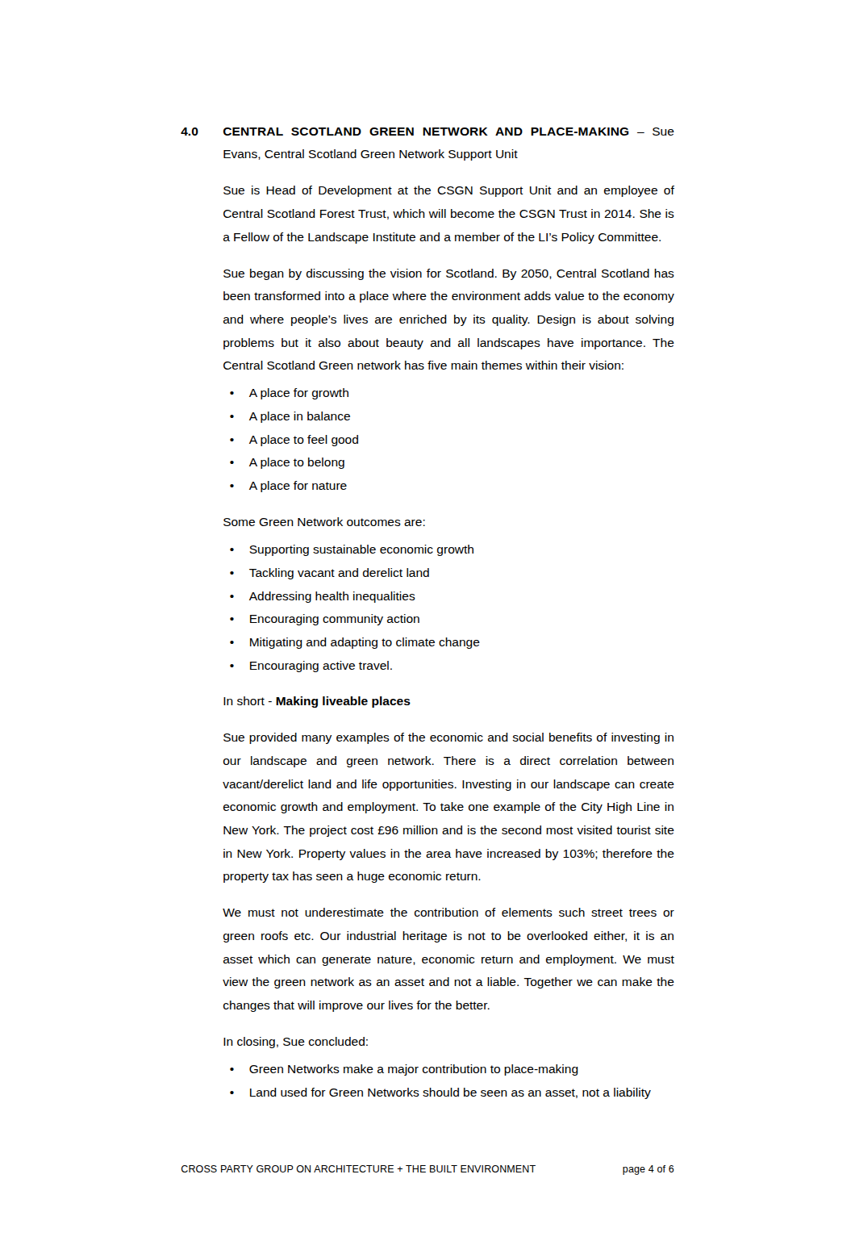4.0
CENTRAL SCOTLAND GREEN NETWORK AND PLACE-MAKING – Sue Evans, Central Scotland Green Network Support Unit
Sue is Head of Development at the CSGN Support Unit and an employee of Central Scotland Forest Trust, which will become the CSGN Trust in 2014. She is a Fellow of the Landscape Institute and a member of the LI’s Policy Committee.
Sue began by discussing the vision for Scotland. By 2050, Central Scotland has been transformed into a place where the environment adds value to the economy and where people’s lives are enriched by its quality. Design is about solving problems but it also about beauty and all landscapes have importance. The Central Scotland Green network has five main themes within their vision:
A place for growth
A place in balance
A place to feel good
A place to belong
A place for nature
Some Green Network outcomes are:
Supporting sustainable economic growth
Tackling vacant and derelict land
Addressing health inequalities
Encouraging community action
Mitigating and adapting to climate change
Encouraging active travel.
In short - Making liveable places
Sue provided many examples of the economic and social benefits of investing in our landscape and green network. There is a direct correlation between vacant/derelict land and life opportunities. Investing in our landscape can create economic growth and employment. To take one example of the City High Line in New York. The project cost £96 million and is the second most visited tourist site in New York. Property values in the area have increased by 103%; therefore the property tax has seen a huge economic return.
We must not underestimate the contribution of elements such street trees or green roofs etc. Our industrial heritage is not to be overlooked either, it is an asset which can generate nature, economic return and employment. We must view the green network as an asset and not a liable. Together we can make the changes that will improve our lives for the better.
In closing, Sue concluded:
Green Networks make a major contribution to place-making
Land used for Green Networks should be seen as an asset, not a liability
Cross Party Group on Architecture + the Built Environment
page 4 of 6